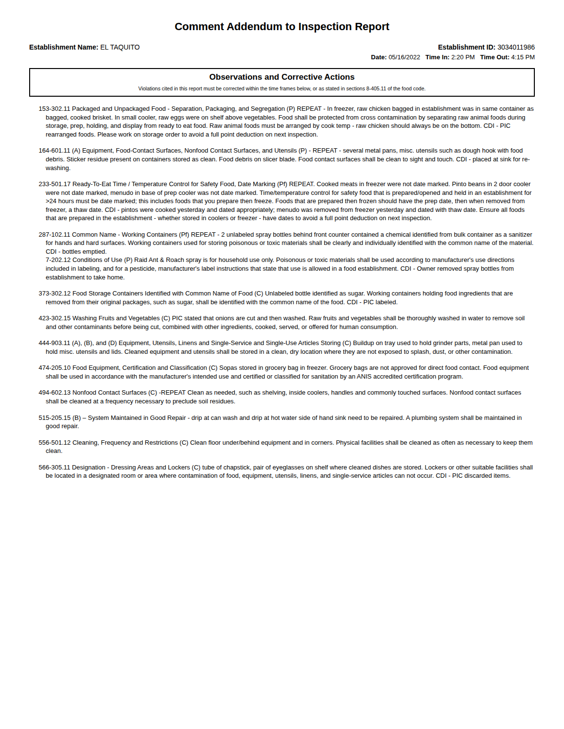Comment Addendum to Inspection Report
Establishment Name: EL TAQUITO
Establishment ID: 3034011986
Date: 05/16/2022 Time In: 2:20 PM Time Out: 4:15 PM
Observations and Corrective Actions
Violations cited in this report must be corrected within the time frames below, or as stated in sections 8-405.11 of the food code.
| 15 | 3-302.11 Packaged and Unpackaged Food - Separation, Packaging, and Segregation (P) REPEAT - In freezer, raw chicken bagged in establishment was in same container as bagged, cooked brisket. In small cooler, raw eggs were on shelf above vegetables. Food shall be protected from cross contamination by separating raw animal foods during storage, prep, holding, and display from ready to eat food. Raw animal foods must be arranged by cook temp - raw chicken should always be on the bottom. CDI - PIC rearranged foods. Please work on storage order to avoid a full point deduction on next inspection. |
| 16 | 4-601.11 (A) Equipment, Food-Contact Surfaces, Nonfood Contact Surfaces, and Utensils (P) - REPEAT - several metal pans, misc. utensils such as dough hook with food debris. Sticker residue present on containers stored as clean. Food debris on slicer blade. Food contact surfaces shall be clean to sight and touch. CDI - placed at sink for re-washing. |
| 23 | 3-501.17 Ready-To-Eat Time / Temperature Control for Safety Food, Date Marking (Pf) REPEAT. Cooked meats in freezer were not date marked. Pinto beans in 2 door cooler were not date marked, menudo in base of prep cooler was not date marked. Time/temperature control for safety food that is prepared/opened and held in an establishment for >24 hours must be date marked; this includes foods that you prepare then freeze. Foods that are prepared then frozen should have the prep date, then when removed from freezer, a thaw date. CDI - pintos were cooked yesterday and dated appropriately; menudo was removed from freezer yesterday and dated with thaw date. Ensure all foods that are prepared in the establishment - whether stored in coolers or freezer - have dates to avoid a full point deduction on next inspection. |
| 28 | 7-102.11 Common Name - Working Containers (Pf) REPEAT - 2 unlabeled spray bottles behind front counter contained a chemical identified from bulk container as a sanitizer for hands and hard surfaces. Working containers used for storing poisonous or toxic materials shall be clearly and individually identified with the common name of the material. CDI - bottles emptied. 7-202.12 Conditions of Use (P) Raid Ant & Roach spray is for household use only. Poisonous or toxic materials shall be used according to manufacturer's use directions included in labeling, and for a pesticide, manufacturer's label instructions that state that use is allowed in a food establishment. CDI - Owner removed spray bottles from establishment to take home. |
| 37 | 3-302.12 Food Storage Containers Identified with Common Name of Food (C) Unlabeled bottle identified as sugar. Working containers holding food ingredients that are removed from their original packages, such as sugar, shall be identified with the common name of the food. CDI - PIC labeled. |
| 42 | 3-302.15 Washing Fruits and Vegetables (C) PIC stated that onions are cut and then washed. Raw fruits and vegetables shall be thoroughly washed in water to remove soil and other contaminants before being cut, combined with other ingredients, cooked, served, or offered for human consumption. |
| 44 | 4-903.11 (A), (B), and (D) Equipment, Utensils, Linens and Single-Service and Single-Use Articles Storing (C) Buildup on tray used to hold grinder parts, metal pan used to hold misc. utensils and lids. Cleaned equipment and utensils shall be stored in a clean, dry location where they are not exposed to splash, dust, or other contamination. |
| 47 | 4-205.10 Food Equipment, Certification and Classification (C) Sopas stored in grocery bag in freezer. Grocery bags are not approved for direct food contact. Food equipment shall be used in accordance with the manufacturer's intended use and certified or classified for sanitation by an ANIS accredited certification program. |
| 49 | 4-602.13 Nonfood Contact Surfaces (C) -REPEAT Clean as needed, such as shelving, inside coolers, handles and commonly touched surfaces. Nonfood contact surfaces shall be cleaned at a frequency necessary to preclude soil residues. |
| 51 | 5-205.15 (B) – System Maintained in Good Repair - drip at can wash and drip at hot water side of hand sink need to be repaired. A plumbing system shall be maintained in good repair. |
| 55 | 6-501.12 Cleaning, Frequency and Restrictions (C) Clean floor under/behind equipment and in corners. Physical facilities shall be cleaned as often as necessary to keep them clean. |
| 56 | 6-305.11 Designation - Dressing Areas and Lockers (C) tube of chapstick, pair of eyeglasses on shelf where cleaned dishes are stored. Lockers or other suitable facilities shall be located in a designated room or area where contamination of food, equipment, utensils, linens, and single-service articles can not occur. CDI - PIC discarded items. |